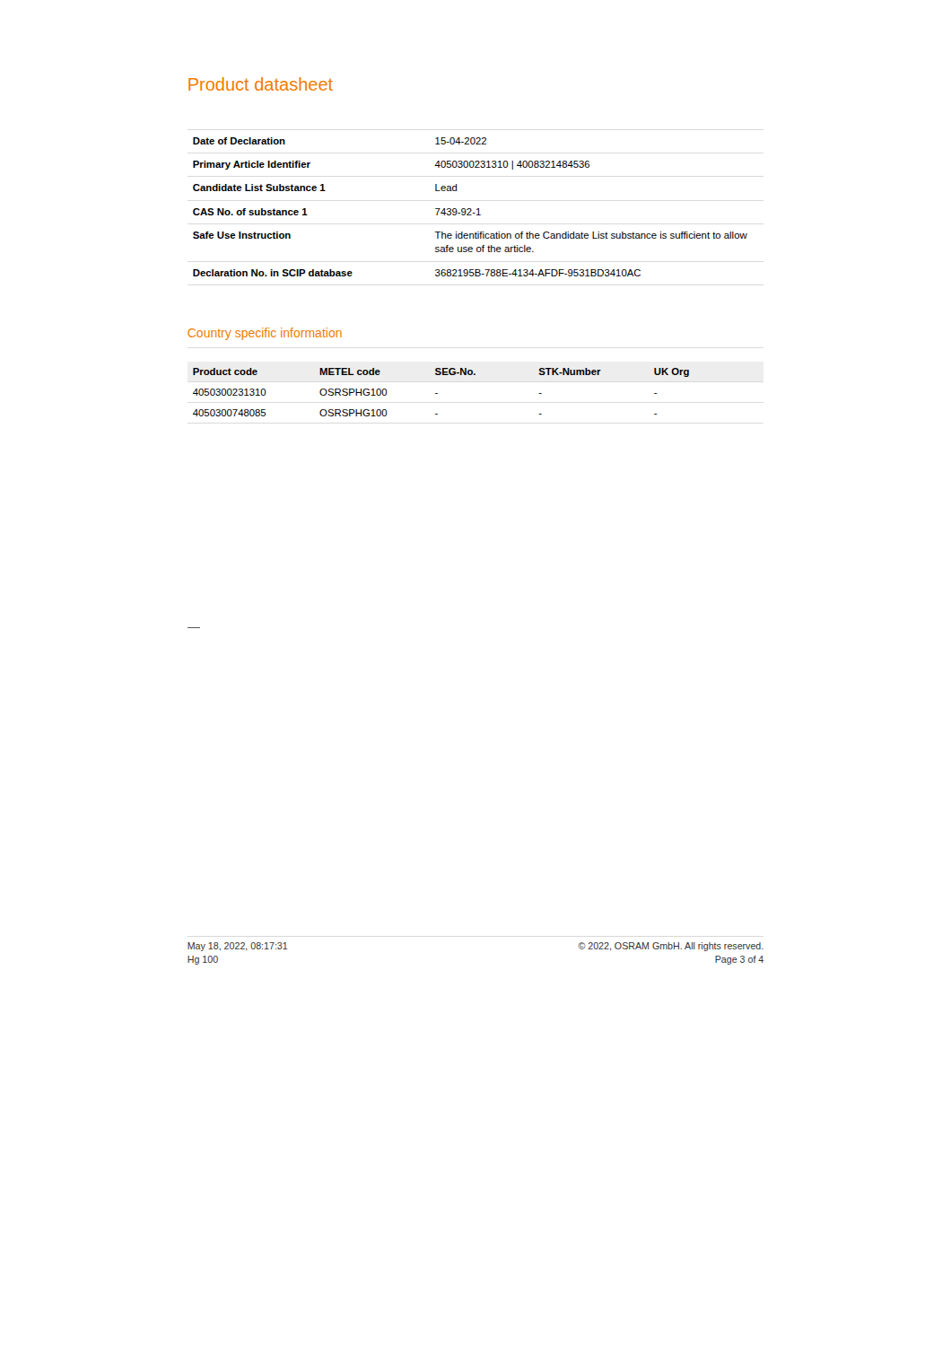Product datasheet
| Date of Declaration | 15-04-2022 |
| Primary Article Identifier | 4050300231310 / 4008321484536 |
| Candidate List Substance 1 | Lead |
| CAS No. of substance 1 | 7439-92-1 |
| Safe Use Instruction | The identification of the Candidate List substance is sufficient to allow safe use of the article. |
| Declaration No. in SCIP database | 3682195B-788E-4134-AFDF-9531BD3410AC |
Country specific information
| Product code | METEL code | SEG-No. | STK-Number | UK Org |
| --- | --- | --- | --- | --- |
| 4050300231310 | OSRSPHG100 | - | - | - |
| 4050300748085 | OSRSPHG100 | - | - | - |
May 18, 2022, 08:17:31
Hg 100
© 2022, OSRAM GmbH. All rights reserved.
Page 3 of 4